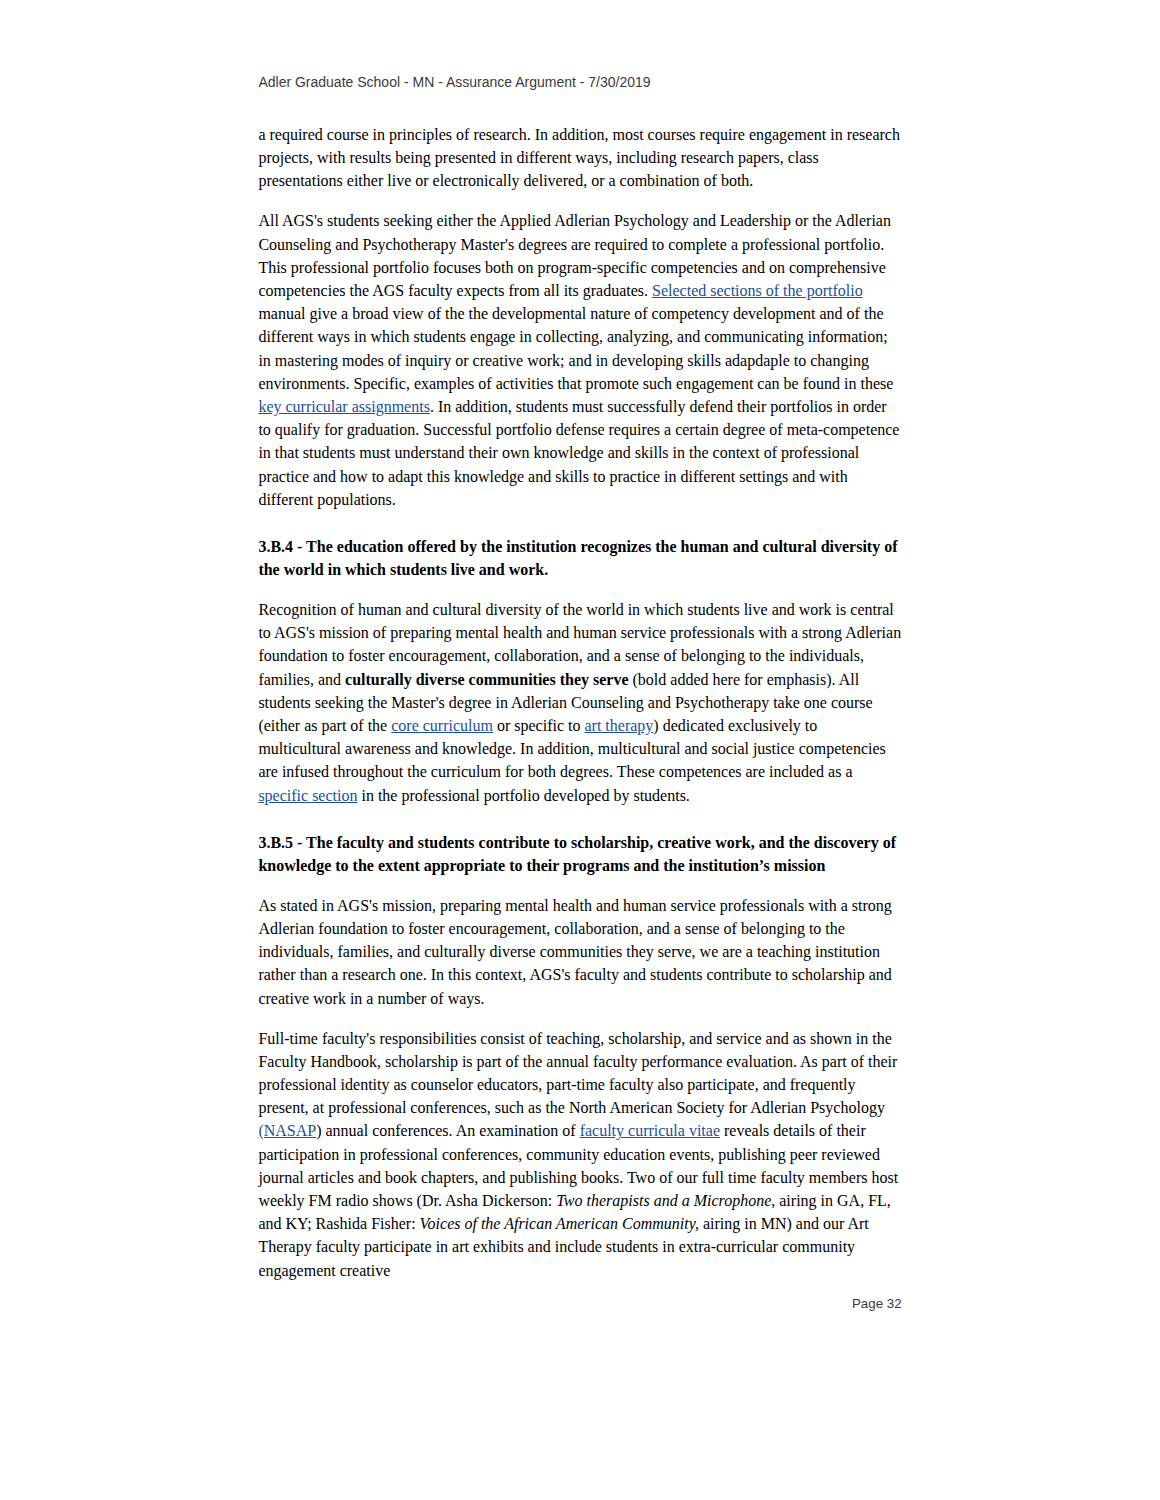Adler Graduate School - MN - Assurance Argument - 7/30/2019
a required course in principles of research. In addition, most courses require engagement in research projects, with results being presented in different ways, including research papers, class presentations either live or electronically delivered, or a combination of both.
All AGS's students seeking either the Applied Adlerian Psychology and Leadership or the Adlerian Counseling and Psychotherapy Master's degrees are required to complete a professional portfolio. This professional portfolio focuses both on program-specific competencies and on comprehensive competencies the AGS faculty expects from all its graduates. Selected sections of the portfolio manual give a broad view of the the developmental nature of competency development and of the different ways in which students engage in collecting, analyzing, and communicating information; in mastering modes of inquiry or creative work; and in developing skills adapdaple to changing environments. Specific, examples of activities that promote such engagement can be found in these key curricular assignments. In addition, students must successfully defend their portfolios in order to qualify for graduation. Successful portfolio defense requires a certain degree of meta-competence in that students must understand their own knowledge and skills in the context of professional practice and how to adapt this knowledge and skills to practice in different settings and with different populations.
3.B.4 - The education offered by the institution recognizes the human and cultural diversity of the world in which students live and work.
Recognition of human and cultural diversity of the world in which students live and work is central to AGS's mission of preparing mental health and human service professionals with a strong Adlerian foundation to foster encouragement, collaboration, and a sense of belonging to the individuals, families, and culturally diverse communities they serve (bold added here for emphasis). All students seeking the Master's degree in Adlerian Counseling and Psychotherapy take one course (either as part of the core curriculum or specific to art therapy) dedicated exclusively to multicultural awareness and knowledge. In addition, multicultural and social justice competencies are infused throughout the curriculum for both degrees. These competences are included as a specific section in the professional portfolio developed by students.
3.B.5 - The faculty and students contribute to scholarship, creative work, and the discovery of knowledge to the extent appropriate to their programs and the institution’s mission
As stated in AGS's mission, preparing mental health and human service professionals with a strong Adlerian foundation to foster encouragement, collaboration, and a sense of belonging to the individuals, families, and culturally diverse communities they serve, we are a teaching institution rather than a research one. In this context, AGS's faculty and students contribute to scholarship and creative work in a number of ways.
Full-time faculty's responsibilities consist of teaching, scholarship, and service and as shown in the Faculty Handbook, scholarship is part of the annual faculty performance evaluation. As part of their professional identity as counselor educators, part-time faculty also participate, and frequently present, at professional conferences, such as the North American Society for Adlerian Psychology (NASAP) annual conferences. An examination of faculty curricula vitae reveals details of their participation in professional conferences, community education events, publishing peer reviewed journal articles and book chapters, and publishing books. Two of our full time faculty members host weekly FM radio shows (Dr. Asha Dickerson: Two therapists and a Microphone, airing in GA, FL, and KY; Rashida Fisher: Voices of the African American Community, airing in MN) and our Art Therapy faculty participate in art exhibits and include students in extra-curricular community engagement creative
Page 32